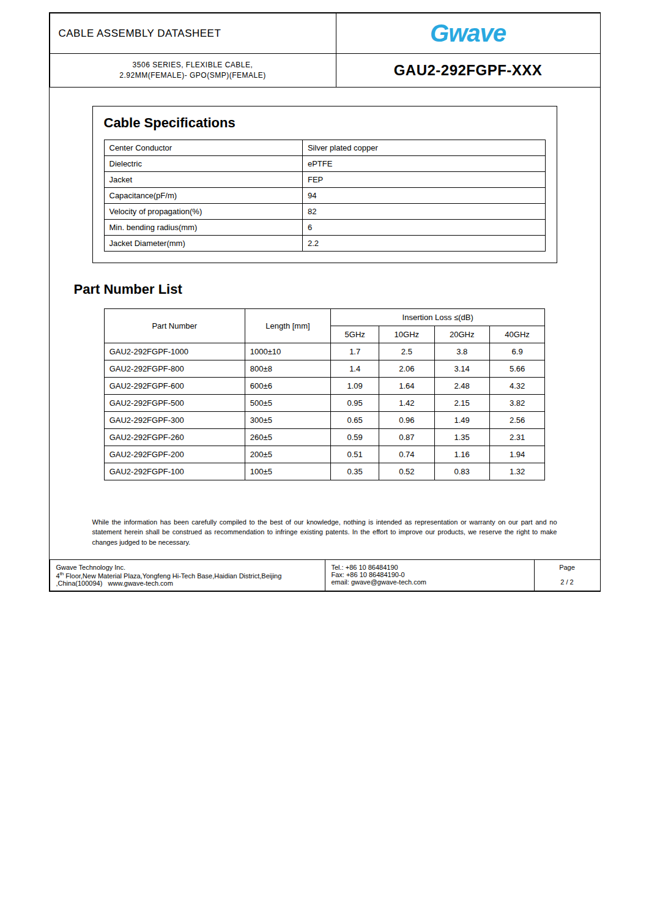CABLE ASSEMBLY DATASHEET
Gwave
3506 SERIES, FLEXIBLE CABLE,
2.92MM(FEMALE)- GPO(SMP)(FEMALE)
GAU2-292FGPF-XXX
Cable Specifications
| Center Conductor | Silver plated copper |
| Dielectric | ePTFE |
| Jacket | FEP |
| Capacitance(pF/m) | 94 |
| Velocity of propagation(%) | 82 |
| Min. bending radius(mm) | 6 |
| Jacket Diameter(mm) | 2.2 |
Part Number List
| Part Number | Length [mm] | Insertion Loss ≤(dB) |
| --- | --- | --- |
| 5GHz | 10GHz | 20GHz | 40GHz |
| GAU2-292FGPF-1000 | 1000±10 | 1.7 | 2.5 | 3.8 | 6.9 |
| GAU2-292FGPF-800 | 800±8 | 1.4 | 2.06 | 3.14 | 5.66 |
| GAU2-292FGPF-600 | 600±6 | 1.09 | 1.64 | 2.48 | 4.32 |
| GAU2-292FGPF-500 | 500±5 | 0.95 | 1.42 | 2.15 | 3.82 |
| GAU2-292FGPF-300 | 300±5 | 0.65 | 0.96 | 1.49 | 2.56 |
| GAU2-292FGPF-260 | 260±5 | 0.59 | 0.87 | 1.35 | 2.31 |
| GAU2-292FGPF-200 | 200±5 | 0.51 | 0.74 | 1.16 | 1.94 |
| GAU2-292FGPF-100 | 100±5 | 0.35 | 0.52 | 0.83 | 1.32 |
While the information has been carefully compiled to the best of our knowledge, nothing is intended as representation or warranty on our part and no statement herein shall be construed as recommendation to infringe existing patents. In the effort to improve our products, we reserve the right to make changes judged to be necessary.
Gwave Technology Inc.
4th Floor,New Material Plaza,Yongfeng Hi-Tech Base,Haidian District,Beijing ,China(100094) www.gwave-tech.com
Tel.: +86 10 86484190
Fax: +86 10 86484190-0
email: gwave@gwave-tech.com
Page
2 / 2